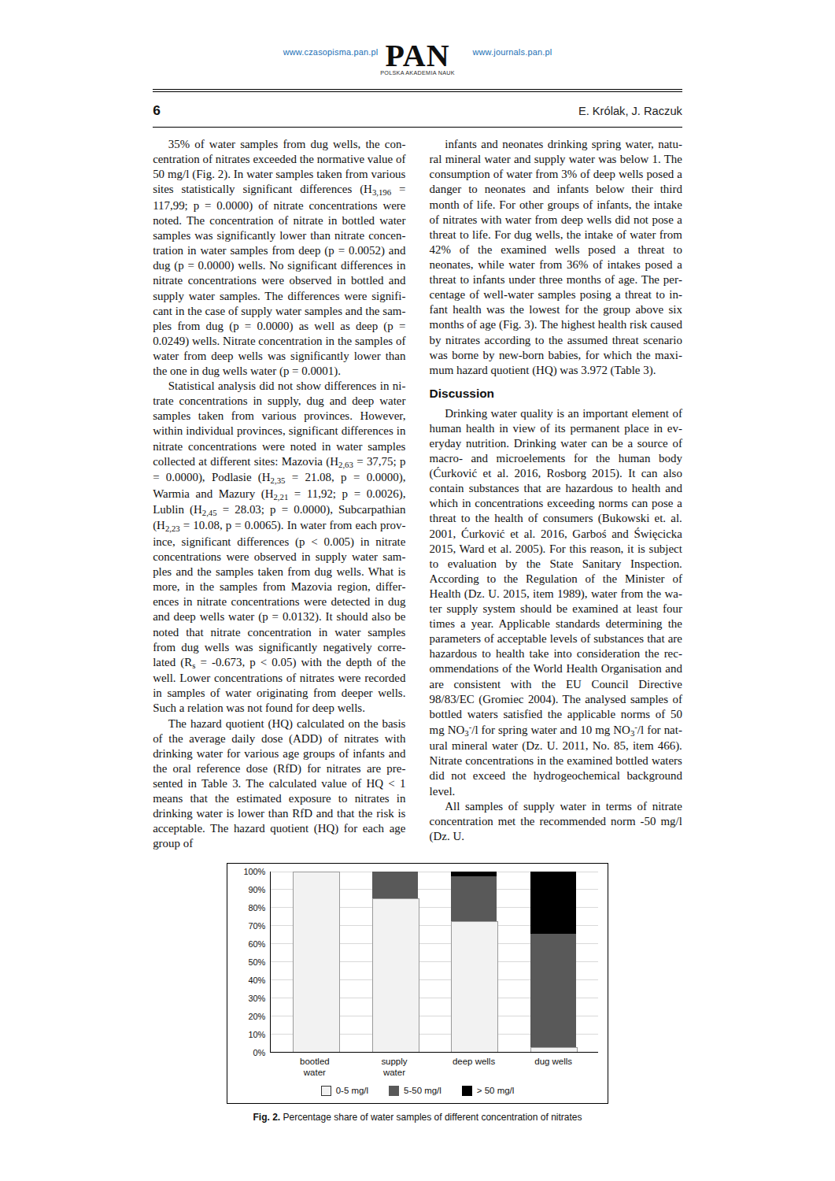www.czasopisma.pan.pl www.journals.pan.pl
PAN
POLSKA AKADEMIA NAUK
6
E. Królak, J. Raczuk
35% of water samples from dug wells, the concentration of nitrates exceeded the normative value of 50 mg/l (Fig. 2). In water samples taken from various sites statistically significant differences (H3,196 = 117,99; p = 0.0000) of nitrate concentrations were noted. The concentration of nitrate in bottled water samples was significantly lower than nitrate concentration in water samples from deep (p = 0.0052) and dug (p = 0.0000) wells. No significant differences in nitrate concentrations were observed in bottled and supply water samples. The differences were significant in the case of supply water samples and the samples from dug (p = 0.0000) as well as deep (p = 0.0249) wells. Nitrate concentration in the samples of water from deep wells was significantly lower than the one in dug wells water (p = 0.0001).
Statistical analysis did not show differences in nitrate concentrations in supply, dug and deep water samples taken from various provinces. However, within individual provinces, significant differences in nitrate concentrations were noted in water samples collected at different sites: Mazovia (H2,63 = 37,75; p = 0.0000), Podlasie (H2,35 = 21.08, p = 0.0000), Warmia and Mazury (H2,21 = 11,92; p = 0.0026), Lublin (H2,45 = 28.03; p = 0.0000), Subcarpathian (H2,23 = 10.08, p = 0.0065). In water from each province, significant differences (p < 0.005) in nitrate concentrations were observed in supply water samples and the samples taken from dug wells. What is more, in the samples from Mazovia region, differences in nitrate concentrations were detected in dug and deep wells water (p = 0.0132). It should also be noted that nitrate concentration in water samples from dug wells was significantly negatively correlated (Rs = -0.673, p < 0.05) with the depth of the well. Lower concentrations of nitrates were recorded in samples of water originating from deeper wells. Such a relation was not found for deep wells.
The hazard quotient (HQ) calculated on the basis of the average daily dose (ADD) of nitrates with drinking water for various age groups of infants and the oral reference dose (RfD) for nitrates are presented in Table 3. The calculated value of HQ < 1 means that the estimated exposure to nitrates in drinking water is lower than RfD and that the risk is acceptable. The hazard quotient (HQ) for each age group of
infants and neonates drinking spring water, natural mineral water and supply water was below 1. The consumption of water from 3% of deep wells posed a danger to neonates and infants below their third month of life. For other groups of infants, the intake of nitrates with water from deep wells did not pose a threat to life. For dug wells, the intake of water from 42% of the examined wells posed a threat to neonates, while water from 36% of intakes posed a threat to infants under three months of age. The percentage of well-water samples posing a threat to infant health was the lowest for the group above six months of age (Fig. 3). The highest health risk caused by nitrates according to the assumed threat scenario was borne by new-born babies, for which the maximum hazard quotient (HQ) was 3.972 (Table 3).
Discussion
Drinking water quality is an important element of human health in view of its permanent place in everyday nutrition. Drinking water can be a source of macro- and microelements for the human body (Ćurković et al. 2016, Rosborg 2015). It can also contain substances that are hazardous to health and which in concentrations exceeding norms can pose a threat to the health of consumers (Bukowski et. al. 2001, Ćurković et al. 2016, Garboś and Święcicka 2015, Ward et al. 2005). For this reason, it is subject to evaluation by the State Sanitary Inspection. According to the Regulation of the Minister of Health (Dz. U. 2015, item 1989), water from the water supply system should be examined at least four times a year. Applicable standards determining the parameters of acceptable levels of substances that are hazardous to health take into consideration the recommendations of the World Health Organisation and are consistent with the EU Council Directive 98/83/EC (Gromiec 2004). The analysed samples of bottled waters satisfied the applicable norms of 50 mg NO3-/l for spring water and 10 mg NO3-/l for natural mineral water (Dz. U. 2011, No. 85, item 466). Nitrate concentrations in the examined bottled waters did not exceed the hydrogeochemical background level.
All samples of supply water in terms of nitrate concentration met the recommended norm -50 mg/l (Dz. U.
100%
90%
80%
70%
60%
50%
40%
30%
20%
10%
0%
bootled water supply water deep wells dug wells
0-5 mg/l 5-50 mg/l > 50 mg/l
Fig. 2. Percentage share of water samples of different concentration of nitrates